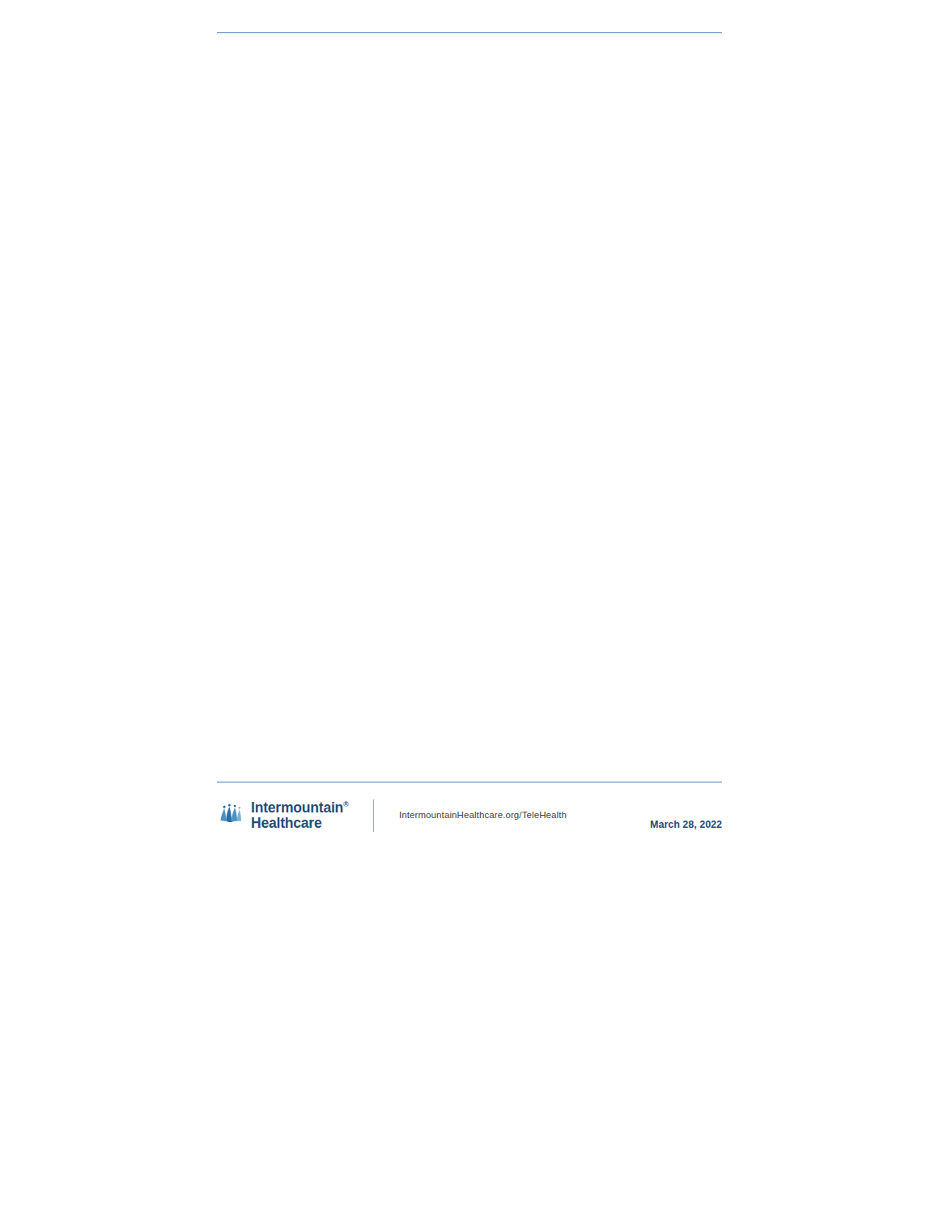Intermountain®
Healthcare
IntermountainHealthcare.org/TeleHealth
March 28, 2022